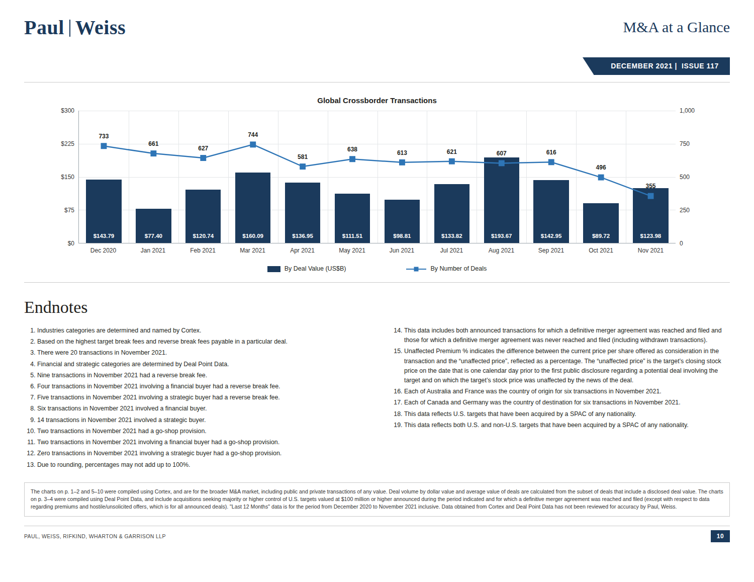Paul Weiss
M&A at a Glance
DECEMBER 2021 | ISSUE 117
Global Crossborder Transactions
$300 $225 $150 $75 $0
1,000 750 500 250 0
$143.79
$77.40
$120.74
$160.09
$136.95
$111.51
$98.81
$133.82
$193.67
$142.95
$89.72
$123.98
733
661
627
744
581
638
613
621
607
616
496
355
Dec 2020
Jan 2021
Feb 2021
Mar 2021
Apr 2021
May 2021
Jun 2021
Jul 2021
Aug 2021
Sep 2021
Oct 2021
Nov 2021
By Deal Value (US$B)
By Number of Deals
Endnotes
Industries categories are determined and named by Cortex.
Based on the highest target break fees and reverse break fees payable in a particular deal.
There were 20 transactions in November 2021.
Financial and strategic categories are determined by Deal Point Data.
Nine transactions in November 2021 had a reverse break fee.
Four transactions in November 2021 involving a financial buyer had a reverse break fee.
Five transactions in November 2021 involving a strategic buyer had a reverse break fee.
Six transactions in November 2021 involved a financial buyer.
14 transactions in November 2021 involved a strategic buyer.
Two transactions in November 2021 had a go-shop provision.
Two transactions in November 2021 involving a financial buyer had a go-shop provision.
Zero transactions in November 2021 involving a strategic buyer had a go-shop provision.
Due to rounding, percentages may not add up to 100%.
This data includes both announced transactions for which a definitive merger agreement was reached and filed and those for which a definitive merger agreement was never reached and filed (including withdrawn transactions).
Unaffected Premium % indicates the difference between the current price per share offered as consideration in the transaction and the “unaffected price”, reflected as a percentage. The “unaffected price” is the target’s closing stock price on the date that is one calendar day prior to the first public disclosure regarding a potential deal involving the target and on which the target’s stock price was unaffected by the news of the deal.
Each of Australia and France was the country of origin for six transactions in November 2021.
Each of Canada and Germany was the country of destination for six transactions in November 2021.
This data reflects U.S. targets that have been acquired by a SPAC of any nationality.
This data reflects both U.S. and non-U.S. targets that have been acquired by a SPAC of any nationality.
The charts on p. 1–2 and 5–10 were compiled using Cortex, and are for the broader M&A market, including public and private transactions of any value. Deal volume by dollar value and average value of deals are calculated from the subset of deals that include a disclosed deal value. The charts on p. 3–4 were compiled using Deal Point Data, and include acquisitions seeking majority or higher control of U.S. targets valued at $100 million or higher announced during the period indicated and for which a definitive merger agreement was reached and filed (except with respect to data regarding premiums and hostile/unsolicited offers, which is for all announced deals). "Last 12 Months" data is for the period from December 2020 to November 2021 inclusive. Data obtained from Cortex and Deal Point Data has not been reviewed for accuracy by Paul, Weiss.
PAUL, WEISS, RIFKIND, WHARTON & GARRISON LLP
10